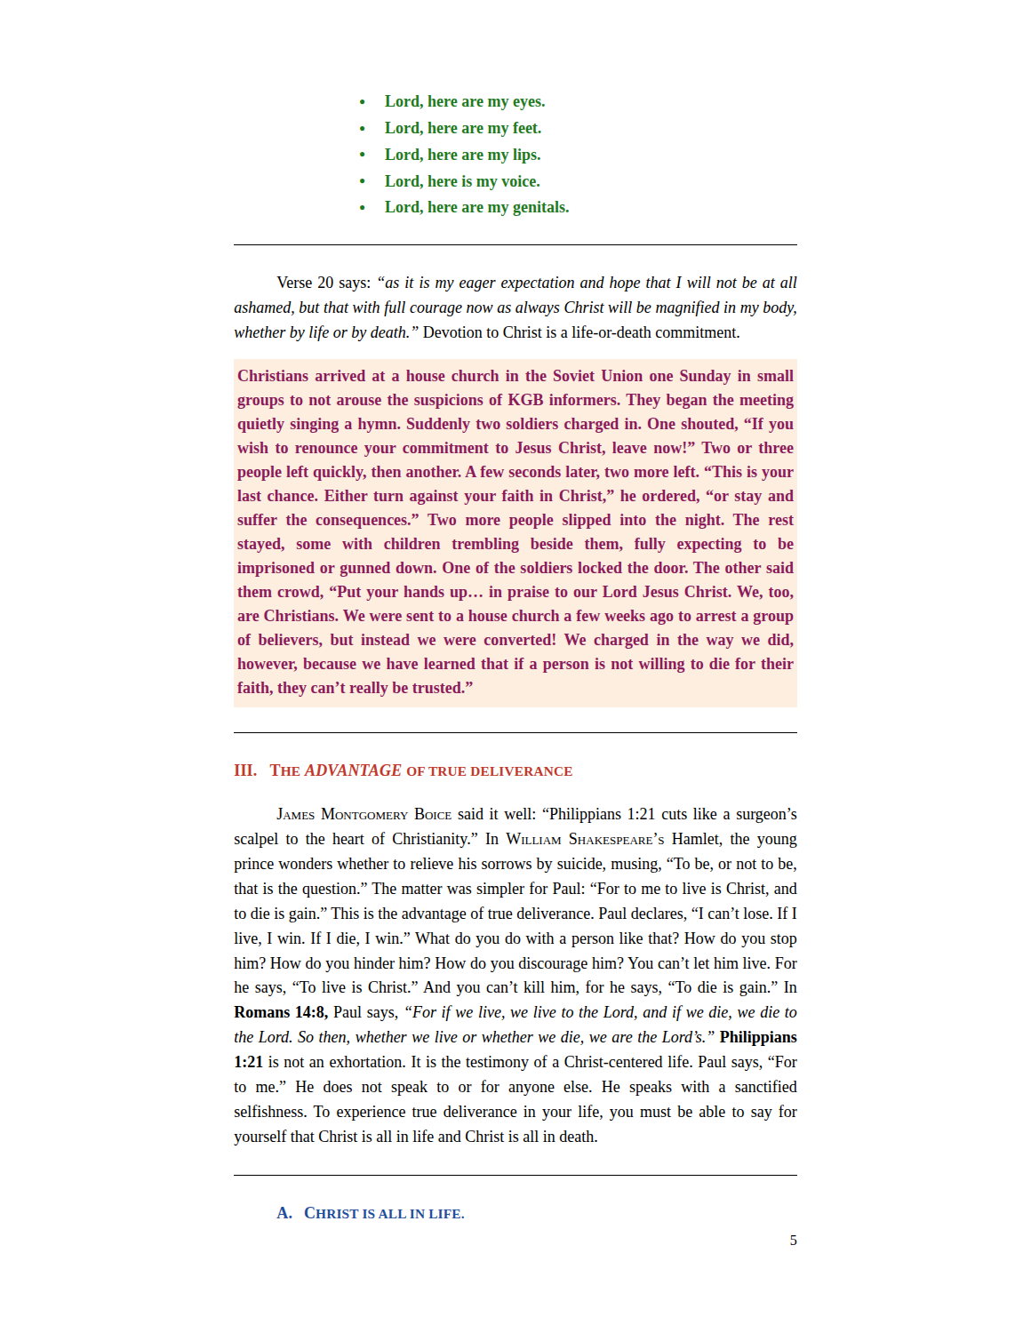Lord, here are my eyes.
Lord, here are my feet.
Lord, here are my lips.
Lord, here is my voice.
Lord, here are my genitals.
Verse 20 says: “as it is my eager expectation and hope that I will not be at all ashamed, but that with full courage now as always Christ will be magnified in my body, whether by life or by death.” Devotion to Christ is a life-or-death commitment.
Christians arrived at a house church in the Soviet Union one Sunday in small groups to not arouse the suspicions of KGB informers. They began the meeting quietly singing a hymn. Suddenly two soldiers charged in. One shouted, “If you wish to renounce your commitment to Jesus Christ, leave now!” Two or three people left quickly, then another. A few seconds later, two more left. “This is your last chance. Either turn against your faith in Christ,” he ordered, “or stay and suffer the consequences.” Two more people slipped into the night. The rest stayed, some with children trembling beside them, fully expecting to be imprisoned or gunned down. One of the soldiers locked the door. The other said them crowd, “Put your hands up… in praise to our Lord Jesus Christ. We, too, are Christians. We were sent to a house church a few weeks ago to arrest a group of believers, but instead we were converted! We charged in the way we did, however, because we have learned that if a person is not willing to die for their faith, they can’t really be trusted.”
III. THE ADVANTAGE OF TRUE DELIVERANCE
James Montgomery Boice said it well: “Philippians 1:21 cuts like a surgeon’s scalpel to the heart of Christianity.” In William Shakespeare’s Hamlet, the young prince wonders whether to relieve his sorrows by suicide, musing, “To be, or not to be, that is the question.” The matter was simpler for Paul: “For to me to live is Christ, and to die is gain.” This is the advantage of true deliverance. Paul declares, “I can’t lose. If I live, I win. If I die, I win.” What do you do with a person like that? How do you stop him? How do you hinder him? How do you discourage him? You can’t let him live. For he says, “To live is Christ.” And you can’t kill him, for he says, “To die is gain.” In Romans 14:8, Paul says, “For if we live, we live to the Lord, and if we die, we die to the Lord. So then, whether we live or whether we die, we are the Lord’s.” Philippians 1:21 is not an exhortation. It is the testimony of a Christ-centered life. Paul says, “For to me.” He does not speak to or for anyone else. He speaks with a sanctified selfishness. To experience true deliverance in your life, you must be able to say for yourself that Christ is all in life and Christ is all in death.
A. CHRIST IS ALL IN LIFE.
5